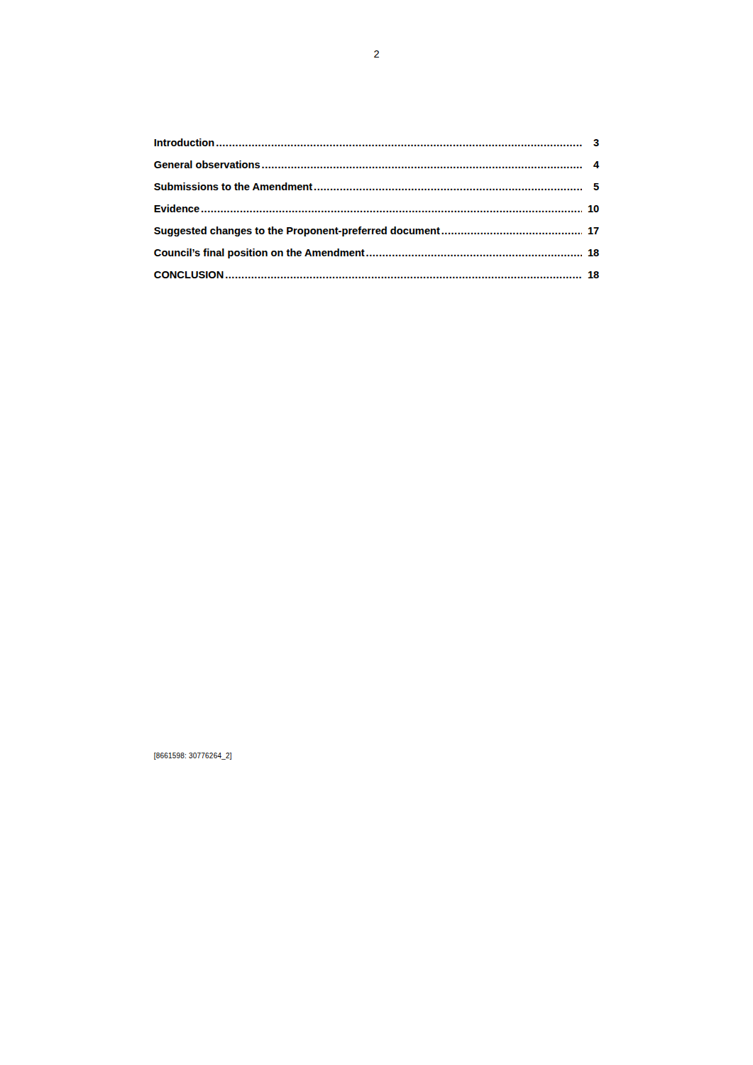2
Introduction ................................................................................................................................. 3
General observations ......................................................................................................................... 4
Submissions to the Amendment ..................................................................................................... 5
Evidence ....................................................................................................................................... 10
Suggested changes to the Proponent-preferred document ........................................................... 17
Council’s final position on the Amendment ..................................................................................... 18
CONCLUSION .................................................................................................................................. 18
[8661598: 30776264_2]